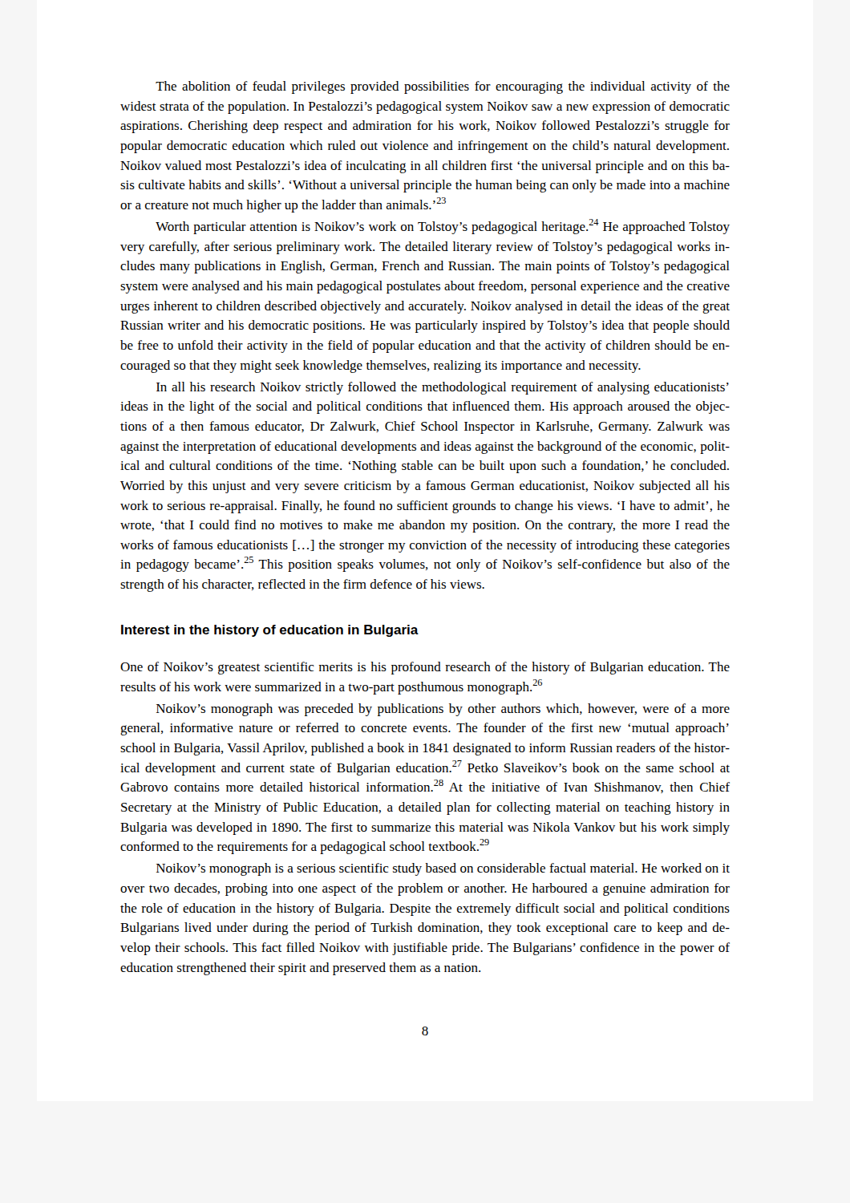The abolition of feudal privileges provided possibilities for encouraging the individual activity of the widest strata of the population. In Pestalozzi’s pedagogical system Noikov saw a new expression of democratic aspirations. Cherishing deep respect and admiration for his work, Noikov followed Pestalozzi’s struggle for popular democratic education which ruled out violence and infringement on the child’s natural development. Noikov valued most Pestalozzi’s idea of inculcating in all children first ‘the universal principle and on this basis cultivate habits and skills’. ‘Without a universal principle the human being can only be made into a machine or a creature not much higher up the ladder than animals.’23
Worth particular attention is Noikov’s work on Tolstoy’s pedagogical heritage.24 He approached Tolstoy very carefully, after serious preliminary work. The detailed literary review of Tolstoy’s pedagogical works includes many publications in English, German, French and Russian. The main points of Tolstoy’s pedagogical system were analysed and his main pedagogical postulates about freedom, personal experience and the creative urges inherent to children described objectively and accurately. Noikov analysed in detail the ideas of the great Russian writer and his democratic positions. He was particularly inspired by Tolstoy’s idea that people should be free to unfold their activity in the field of popular education and that the activity of children should be encouraged so that they might seek knowledge themselves, realizing its importance and necessity.
In all his research Noikov strictly followed the methodological requirement of analysing educationists’ ideas in the light of the social and political conditions that influenced them. His approach aroused the objections of a then famous educator, Dr Zalwurk, Chief School Inspector in Karlsruhe, Germany. Zalwurk was against the interpretation of educational developments and ideas against the background of the economic, political and cultural conditions of the time. ‘Nothing stable can be built upon such a foundation,’ he concluded. Worried by this unjust and very severe criticism by a famous German educationist, Noikov subjected all his work to serious re-appraisal. Finally, he found no sufficient grounds to change his views. ‘I have to admit’, he wrote, ‘that I could find no motives to make me abandon my position. On the contrary, the more I read the works of famous educationists […] the stronger my conviction of the necessity of introducing these categories in pedagogy became’.25 This position speaks volumes, not only of Noikov’s self-confidence but also of the strength of his character, reflected in the firm defence of his views.
Interest in the history of education in Bulgaria
One of Noikov’s greatest scientific merits is his profound research of the history of Bulgarian education. The results of his work were summarized in a two-part posthumous monograph.26
Noikov’s monograph was preceded by publications by other authors which, however, were of a more general, informative nature or referred to concrete events. The founder of the first new ‘mutual approach’ school in Bulgaria, Vassil Aprilov, published a book in 1841 designated to inform Russian readers of the historical development and current state of Bulgarian education.27 Petko Slaveikov’s book on the same school at Gabrovo contains more detailed historical information.28 At the initiative of Ivan Shishmanov, then Chief Secretary at the Ministry of Public Education, a detailed plan for collecting material on teaching history in Bulgaria was developed in 1890. The first to summarize this material was Nikola Vankov but his work simply conformed to the requirements for a pedagogical school textbook.29
Noikov’s monograph is a serious scientific study based on considerable factual material. He worked on it over two decades, probing into one aspect of the problem or another. He harboured a genuine admiration for the role of education in the history of Bulgaria. Despite the extremely difficult social and political conditions Bulgarians lived under during the period of Turkish domination, they took exceptional care to keep and develop their schools. This fact filled Noikov with justifiable pride. The Bulgarians’ confidence in the power of education strengthened their spirit and preserved them as a nation.
8